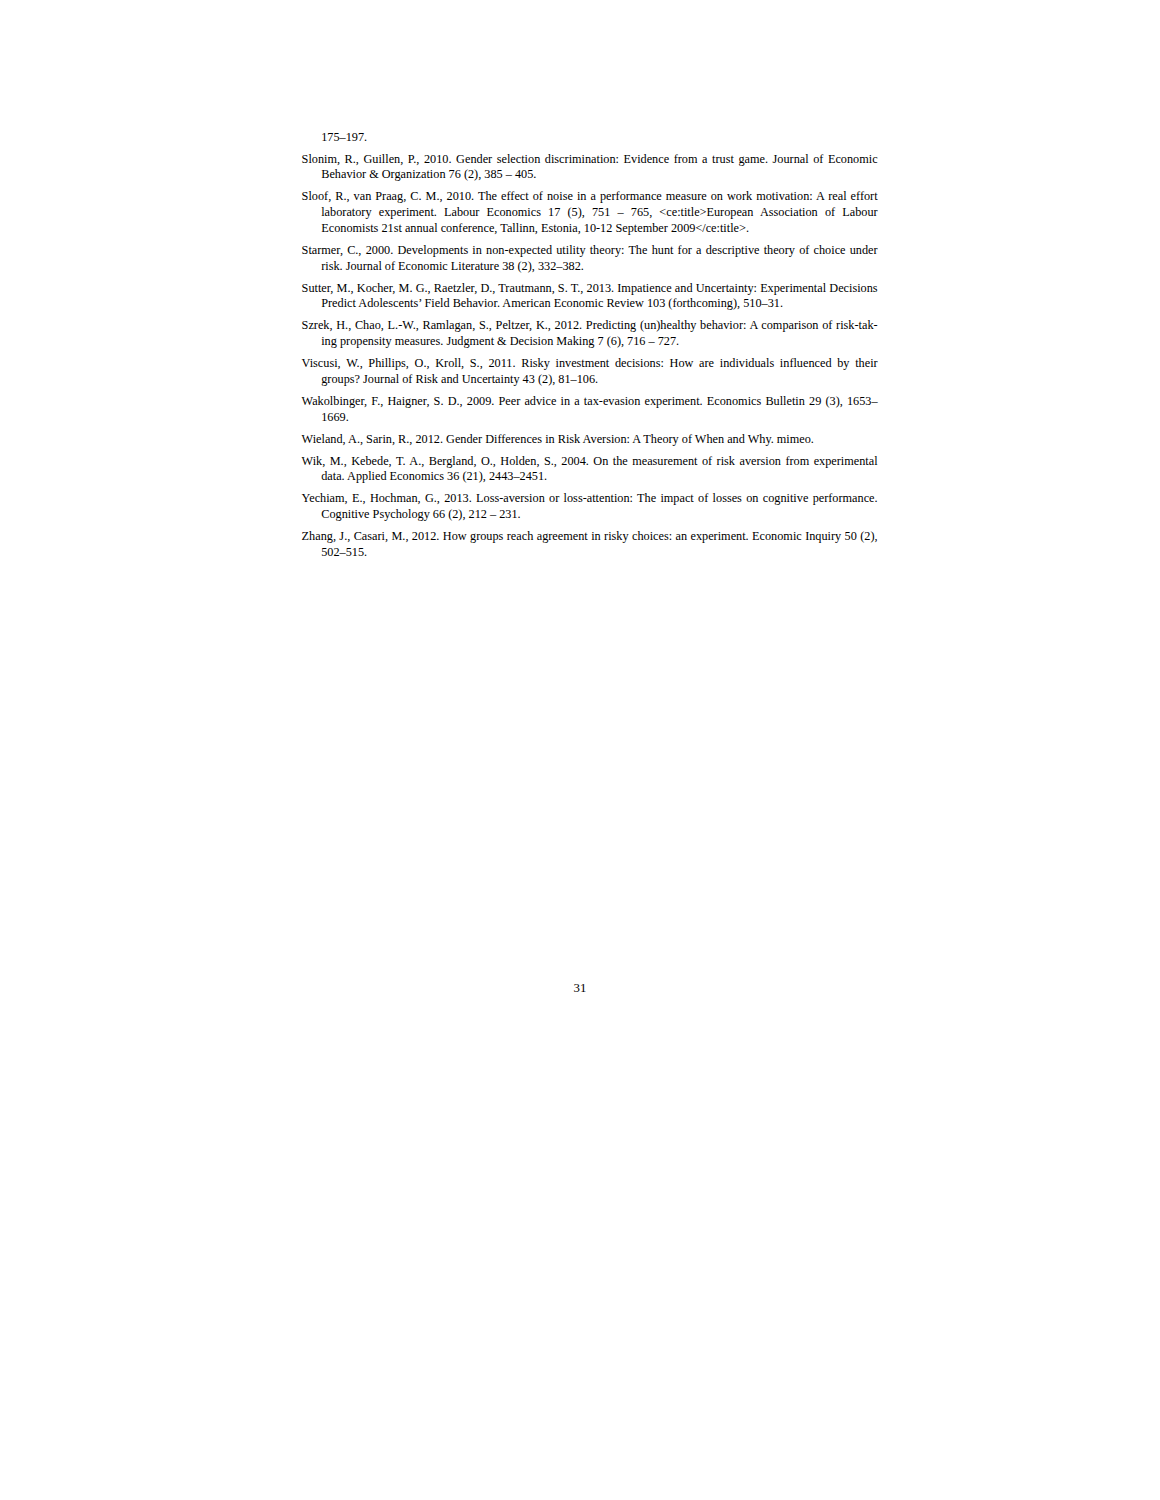175–197.
Slonim, R., Guillen, P., 2010. Gender selection discrimination: Evidence from a trust game. Journal of Economic Behavior & Organization 76 (2), 385 – 405.
Sloof, R., van Praag, C. M., 2010. The effect of noise in a performance measure on work motivation: A real effort laboratory experiment. Labour Economics 17 (5), 751 – 765, <ce:title>European Association of Labour Economists 21st annual conference, Tallinn, Estonia, 10-12 September 2009</ce:title>.
Starmer, C., 2000. Developments in non-expected utility theory: The hunt for a descriptive theory of choice under risk. Journal of Economic Literature 38 (2), 332–382.
Sutter, M., Kocher, M. G., Raetzler, D., Trautmann, S. T., 2013. Impatience and Uncertainty: Experimental Decisions Predict Adolescents’ Field Behavior. American Economic Review 103 (forthcoming), 510–31.
Szrek, H., Chao, L.-W., Ramlagan, S., Peltzer, K., 2012. Predicting (un)healthy behavior: A comparison of risk-taking propensity measures. Judgment & Decision Making 7 (6), 716 – 727.
Viscusi, W., Phillips, O., Kroll, S., 2011. Risky investment decisions: How are individuals influenced by their groups? Journal of Risk and Uncertainty 43 (2), 81–106.
Wakolbinger, F., Haigner, S. D., 2009. Peer advice in a tax-evasion experiment. Economics Bulletin 29 (3), 1653–1669.
Wieland, A., Sarin, R., 2012. Gender Differences in Risk Aversion: A Theory of When and Why. mimeo.
Wik, M., Kebede, T. A., Bergland, O., Holden, S., 2004. On the measurement of risk aversion from experimental data. Applied Economics 36 (21), 2443–2451.
Yechiam, E., Hochman, G., 2013. Loss-aversion or loss-attention: The impact of losses on cognitive performance. Cognitive Psychology 66 (2), 212 – 231.
Zhang, J., Casari, M., 2012. How groups reach agreement in risky choices: an experiment. Economic Inquiry 50 (2), 502–515.
31